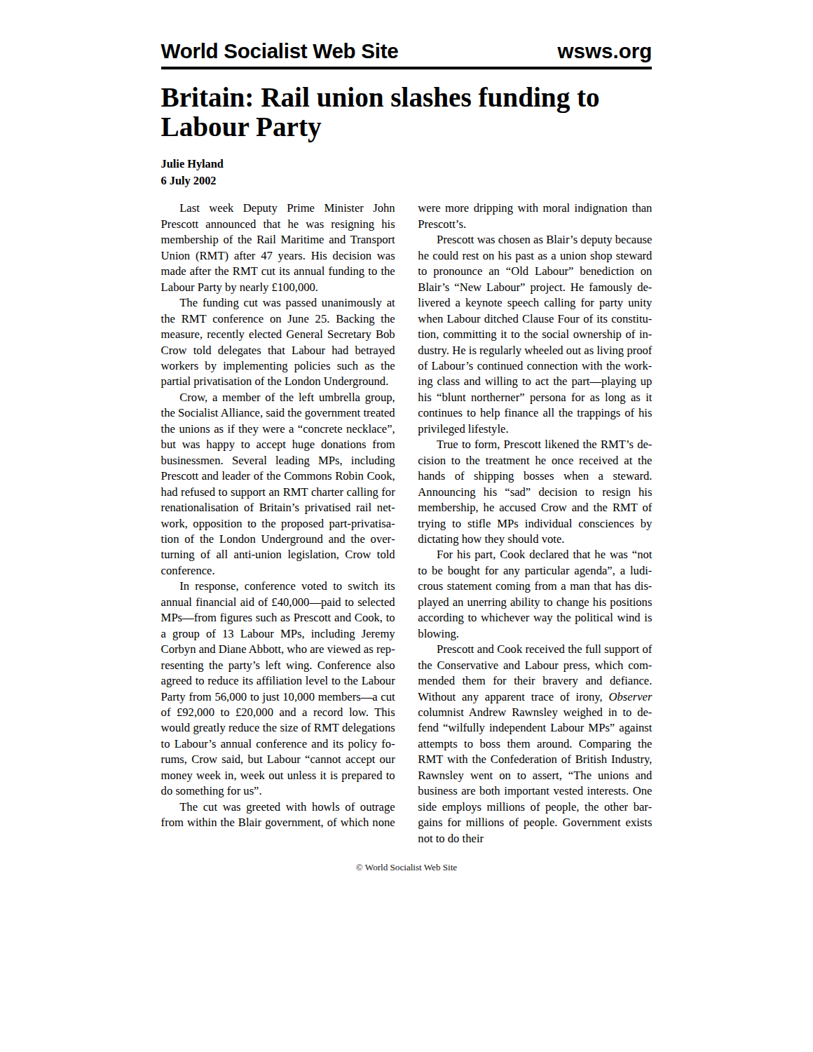World Socialist Web Site wsws.org
Britain: Rail union slashes funding to Labour Party
Julie Hyland
6 July 2002
Last week Deputy Prime Minister John Prescott announced that he was resigning his membership of the Rail Maritime and Transport Union (RMT) after 47 years. His decision was made after the RMT cut its annual funding to the Labour Party by nearly £100,000.
The funding cut was passed unanimously at the RMT conference on June 25. Backing the measure, recently elected General Secretary Bob Crow told delegates that Labour had betrayed workers by implementing policies such as the partial privatisation of the London Underground.
Crow, a member of the left umbrella group, the Socialist Alliance, said the government treated the unions as if they were a “concrete necklace”, but was happy to accept huge donations from businessmen. Several leading MPs, including Prescott and leader of the Commons Robin Cook, had refused to support an RMT charter calling for renationalisation of Britain’s privatised rail network, opposition to the proposed part-privatisation of the London Underground and the overturning of all anti-union legislation, Crow told conference.
In response, conference voted to switch its annual financial aid of £40,000—paid to selected MPs—from figures such as Prescott and Cook, to a group of 13 Labour MPs, including Jeremy Corbyn and Diane Abbott, who are viewed as representing the party’s left wing. Conference also agreed to reduce its affiliation level to the Labour Party from 56,000 to just 10,000 members—a cut of £92,000 to £20,000 and a record low. This would greatly reduce the size of RMT delegations to Labour’s annual conference and its policy forums, Crow said, but Labour “cannot accept our money week in, week out unless it is prepared to do something for us”.
The cut was greeted with howls of outrage from within the Blair government, of which none were more dripping with moral indignation than Prescott’s.
Prescott was chosen as Blair’s deputy because he could rest on his past as a union shop steward to pronounce an “Old Labour” benediction on Blair’s “New Labour” project. He famously delivered a keynote speech calling for party unity when Labour ditched Clause Four of its constitution, committing it to the social ownership of industry. He is regularly wheeled out as living proof of Labour’s continued connection with the working class and willing to act the part—playing up his “blunt northerner” persona for as long as it continues to help finance all the trappings of his privileged lifestyle.
True to form, Prescott likened the RMT’s decision to the treatment he once received at the hands of shipping bosses when a steward. Announcing his “sad” decision to resign his membership, he accused Crow and the RMT of trying to stifle MPs individual consciences by dictating how they should vote.
For his part, Cook declared that he was “not to be bought for any particular agenda”, a ludicrous statement coming from a man that has displayed an unerring ability to change his positions according to whichever way the political wind is blowing.
Prescott and Cook received the full support of the Conservative and Labour press, which commended them for their bravery and defiance. Without any apparent trace of irony, Observer columnist Andrew Rawnsley weighed in to defend “wilfully independent Labour MPs” against attempts to boss them around. Comparing the RMT with the Confederation of British Industry, Rawnsley went on to assert, “The unions and business are both important vested interests. One side employs millions of people, the other bargains for millions of people. Government exists not to do their
© World Socialist Web Site